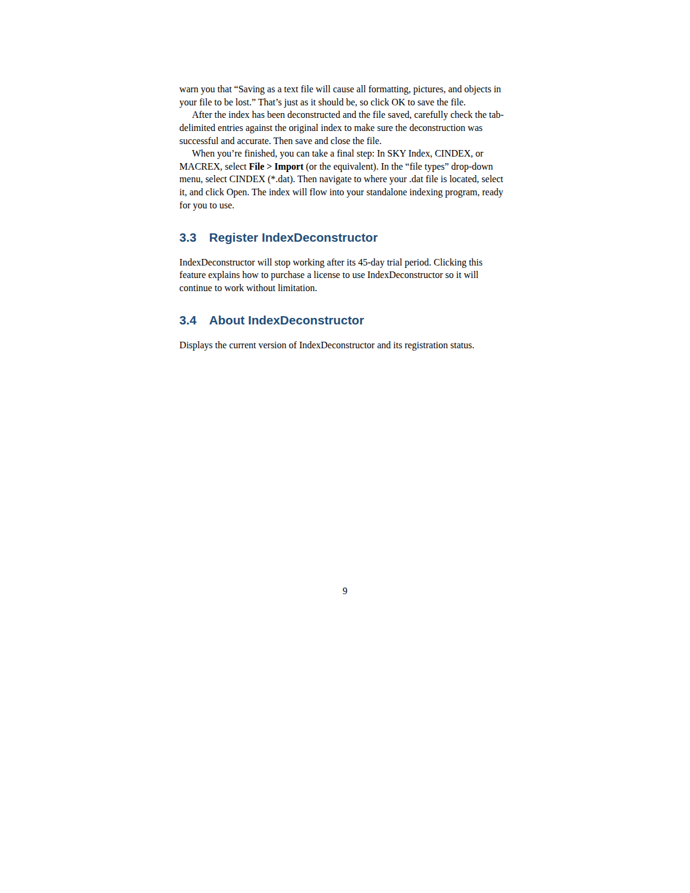warn you that “Saving as a text file will cause all formatting, pictures, and objects in your file to be lost.” That’s just as it should be, so click OK to save the file.
After the index has been deconstructed and the file saved, carefully check the tab-delimited entries against the original index to make sure the deconstruction was successful and accurate. Then save and close the file.
When you’re finished, you can take a final step: In SKY Index, CINDEX, or MACREX, select File > Import (or the equivalent). In the “file types” drop-down menu, select CINDEX (*.dat). Then navigate to where your .dat file is located, select it, and click Open. The index will flow into your standalone indexing program, ready for you to use.
3.3 Register IndexDeconstructor
IndexDeconstructor will stop working after its 45-day trial period. Clicking this feature explains how to purchase a license to use IndexDeconstructor so it will continue to work without limitation.
3.4 About IndexDeconstructor
Displays the current version of IndexDeconstructor and its registration status.
9